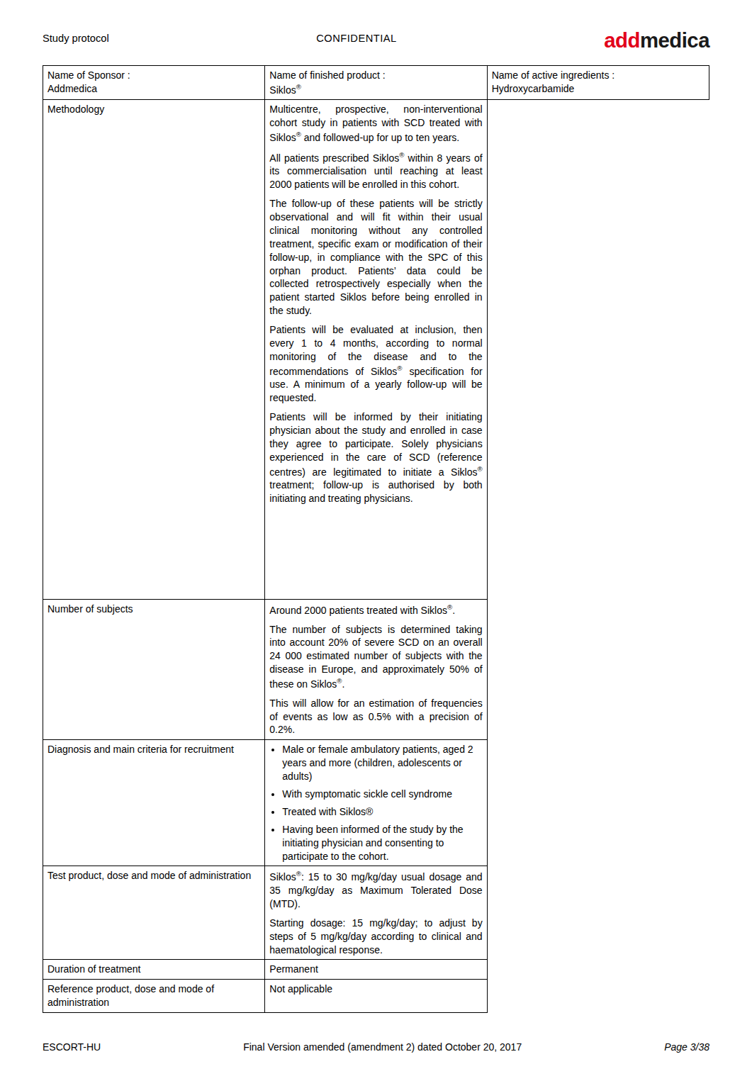Study protocol
CONFIDENTIAL
add medica
| Name of Sponsor : Addmedica | Name of finished product : Siklos ® | Name of active ingredients : Hydroxycarbamide |
| Methodology | Multicentre, prospective, non-interventional cohort study in patients with SCD treated with Siklos ® and followed-up for up to ten years. All patients prescribed Siklos ® within 8 years of its commercialisation until reaching at least 2000 patients will be enrolled in this cohort. The follow-up of these patients will be strictly observational and will fit within their usual clinical monitoring without any controlled treatment, specific exam or modification of their follow-up, in compliance with the SPC of this orphan product. Patients’ data could be collected retrospectively especially when the patient started Siklos before being enrolled in the study. Patients will be evaluated at inclusion, then every 1 to 4 months, according to normal monitoring of the disease and to the recommendations of Siklos ® specification for use. A minimum of a yearly follow-up will be requested. Patients will be informed by their initiating physician about the study and enrolled in case they agree to participate. Solely physicians experienced in the care of SCD (reference centres) are legitimated to initiate a Siklos ® treatment; follow-up is authorised by both initiating and treating physicians. |
| Number of subjects | Around 2000 patients treated with Siklos ® . The number of subjects is determined taking into account 20% of severe SCD on an overall 24 000 estimated number of subjects with the disease in Europe, and approximately 50% of these on Siklos ® . This will allow for an estimation of frequencies of events as low as 0.5% with a precision of 0.2%. |
| Diagnosis and main criteria for recruitment | Male or female ambulatory patients, aged 2 years and more (children, adolescents or adults) With symptomatic sickle cell syndrome Treated with Siklos® Having been informed of the study by the initiating physician and consenting to participate to the cohort. |
| Test product, dose and mode of administration | Siklos ® : 15 to 30 mg/kg/day usual dosage and 35 mg/kg/day as Maximum Tolerated Dose (MTD). Starting dosage: 15 mg/kg/day; to adjust by steps of 5 mg/kg/day according to clinical and haematological response. |
| Duration of treatment | Permanent |
| Reference product, dose and mode of administration | Not applicable |
ESCORT-HU
Final Version amended (amendment 2) dated October 20, 2017
Page 3/38